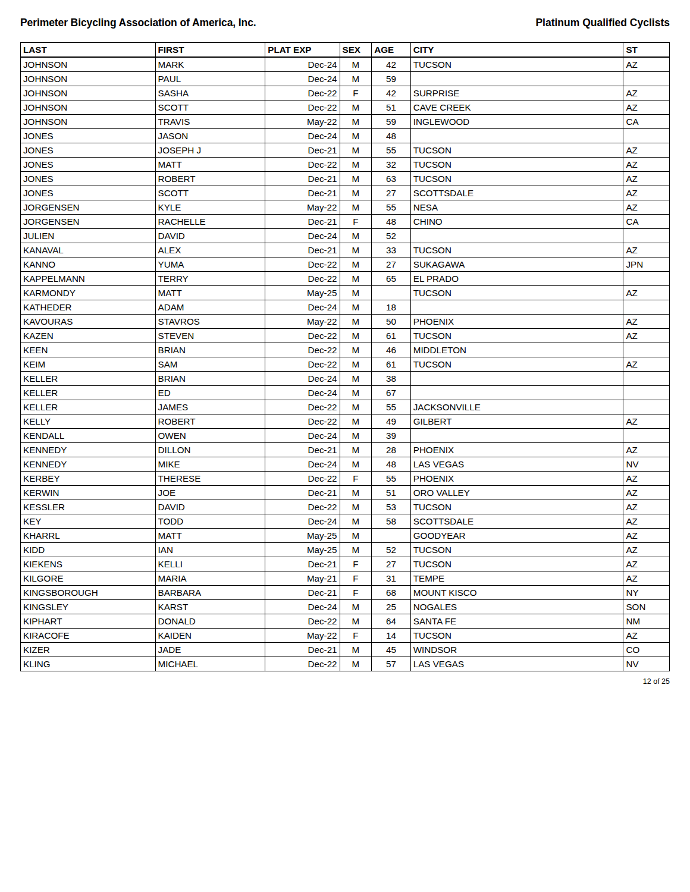Perimeter Bicycling Association of America, Inc.
Platinum Qualified Cyclists
| LAST | FIRST | PLAT EXP | SEX | AGE | CITY | ST |
| --- | --- | --- | --- | --- | --- | --- |
| JOHNSON | MARK | Dec-24 | M | 42 | TUCSON | AZ |
| JOHNSON | PAUL | Dec-24 | M | 59 | | |
| JOHNSON | SASHA | Dec-22 | F | 42 | SURPRISE | AZ |
| JOHNSON | SCOTT | Dec-22 | M | 51 | CAVE CREEK | AZ |
| JOHNSON | TRAVIS | May-22 | M | 59 | INGLEWOOD | CA |
| JONES | JASON | Dec-24 | M | 48 | | |
| JONES | JOSEPH J | Dec-21 | M | 55 | TUCSON | AZ |
| JONES | MATT | Dec-22 | M | 32 | TUCSON | AZ |
| JONES | ROBERT | Dec-21 | M | 63 | TUCSON | AZ |
| JONES | SCOTT | Dec-21 | M | 27 | SCOTTSDALE | AZ |
| JORGENSEN | KYLE | May-22 | M | 55 | NESA | AZ |
| JORGENSEN | RACHELLE | Dec-21 | F | 48 | CHINO | CA |
| JULIEN | DAVID | Dec-24 | M | 52 | | |
| KANAVAL | ALEX | Dec-21 | M | 33 | TUCSON | AZ |
| KANNO | YUMA | Dec-22 | M | 27 | SUKAGAWA | JPN |
| KAPPELMANN | TERRY | Dec-22 | M | 65 | EL PRADO | |
| KARMONDY | MATT | May-25 | M | | TUCSON | AZ |
| KATHEDER | ADAM | Dec-24 | M | 18 | | |
| KAVOURAS | STAVROS | May-22 | M | 50 | PHOENIX | AZ |
| KAZEN | STEVEN | Dec-22 | M | 61 | TUCSON | AZ |
| KEEN | BRIAN | Dec-22 | M | 46 | MIDDLETON | |
| KEIM | SAM | Dec-22 | M | 61 | TUCSON | AZ |
| KELLER | BRIAN | Dec-24 | M | 38 | | |
| KELLER | ED | Dec-24 | M | 67 | | |
| KELLER | JAMES | Dec-22 | M | 55 | JACKSONVILLE | |
| KELLY | ROBERT | Dec-22 | M | 49 | GILBERT | AZ |
| KENDALL | OWEN | Dec-24 | M | 39 | | |
| KENNEDY | DILLON | Dec-21 | M | 28 | PHOENIX | AZ |
| KENNEDY | MIKE | Dec-24 | M | 48 | LAS VEGAS | NV |
| KERBEY | THERESE | Dec-22 | F | 55 | PHOENIX | AZ |
| KERWIN | JOE | Dec-21 | M | 51 | ORO VALLEY | AZ |
| KESSLER | DAVID | Dec-22 | M | 53 | TUCSON | AZ |
| KEY | TODD | Dec-24 | M | 58 | SCOTTSDALE | AZ |
| KHARRL | MATT | May-25 | M | | GOODYEAR | AZ |
| KIDD | IAN | May-25 | M | 52 | TUCSON | AZ |
| KIEKENS | KELLI | Dec-21 | F | 27 | TUCSON | AZ |
| KILGORE | MARIA | May-21 | F | 31 | TEMPE | AZ |
| KINGSBOROUGH | BARBARA | Dec-21 | F | 68 | MOUNT KISCO | NY |
| KINGSLEY | KARST | Dec-24 | M | 25 | NOGALES | SON |
| KIPHART | DONALD | Dec-22 | M | 64 | SANTA FE | NM |
| KIRACOFE | KAIDEN | May-22 | F | 14 | TUCSON | AZ |
| KIZER | JADE | Dec-21 | M | 45 | WINDSOR | CO |
| KLING | MICHAEL | Dec-22 | M | 57 | LAS VEGAS | NV |
12 of 25